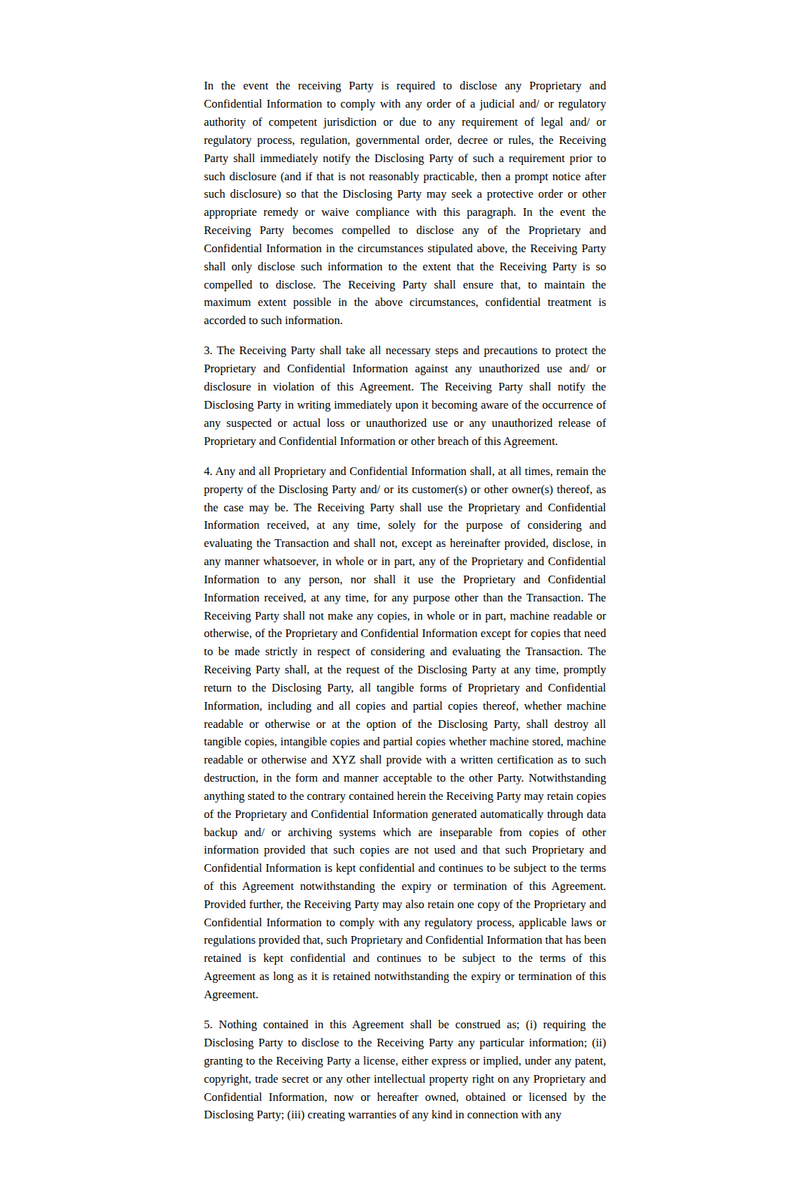In the event the receiving Party is required to disclose any Proprietary and Confidential Information to comply with any order of a judicial and/ or regulatory authority of competent jurisdiction or due to any requirement of legal and/ or regulatory process, regulation, governmental order, decree or rules, the Receiving Party shall immediately notify the Disclosing Party of such a requirement prior to such disclosure (and if that is not reasonably practicable, then a prompt notice after such disclosure) so that the Disclosing Party may seek a protective order or other appropriate remedy or waive compliance with this paragraph. In the event the Receiving Party becomes compelled to disclose any of the Proprietary and Confidential Information in the circumstances stipulated above, the Receiving Party shall only disclose such information to the extent that the Receiving Party is so compelled to disclose. The Receiving Party shall ensure that, to maintain the maximum extent possible in the above circumstances, confidential treatment is accorded to such information.
3. The Receiving Party shall take all necessary steps and precautions to protect the Proprietary and Confidential Information against any unauthorized use and/ or disclosure in violation of this Agreement. The Receiving Party shall notify the Disclosing Party in writing immediately upon it becoming aware of the occurrence of any suspected or actual loss or unauthorized use or any unauthorized release of Proprietary and Confidential Information or other breach of this Agreement.
4. Any and all Proprietary and Confidential Information shall, at all times, remain the property of the Disclosing Party and/ or its customer(s) or other owner(s) thereof, as the case may be. The Receiving Party shall use the Proprietary and Confidential Information received, at any time, solely for the purpose of considering and evaluating the Transaction and shall not, except as hereinafter provided, disclose, in any manner whatsoever, in whole or in part, any of the Proprietary and Confidential Information to any person, nor shall it use the Proprietary and Confidential Information received, at any time, for any purpose other than the Transaction. The Receiving Party shall not make any copies, in whole or in part, machine readable or otherwise, of the Proprietary and Confidential Information except for copies that need to be made strictly in respect of considering and evaluating the Transaction. The Receiving Party shall, at the request of the Disclosing Party at any time, promptly return to the Disclosing Party, all tangible forms of Proprietary and Confidential Information, including and all copies and partial copies thereof, whether machine readable or otherwise or at the option of the Disclosing Party, shall destroy all tangible copies, intangible copies and partial copies whether machine stored, machine readable or otherwise and XYZ shall provide with a written certification as to such destruction, in the form and manner acceptable to the other Party. Notwithstanding anything stated to the contrary contained herein the Receiving Party may retain copies of the Proprietary and Confidential Information generated automatically through data backup and/ or archiving systems which are inseparable from copies of other information provided that such copies are not used and that such Proprietary and Confidential Information is kept confidential and continues to be subject to the terms of this Agreement notwithstanding the expiry or termination of this Agreement. Provided further, the Receiving Party may also retain one copy of the Proprietary and Confidential Information to comply with any regulatory process, applicable laws or regulations provided that, such Proprietary and Confidential Information that has been retained is kept confidential and continues to be subject to the terms of this Agreement as long as it is retained notwithstanding the expiry or termination of this Agreement.
5. Nothing contained in this Agreement shall be construed as; (i) requiring the Disclosing Party to disclose to the Receiving Party any particular information; (ii) granting to the Receiving Party a license, either express or implied, under any patent, copyright, trade secret or any other intellectual property right on any Proprietary and Confidential Information, now or hereafter owned, obtained or licensed by the Disclosing Party; (iii) creating warranties of any kind in connection with any